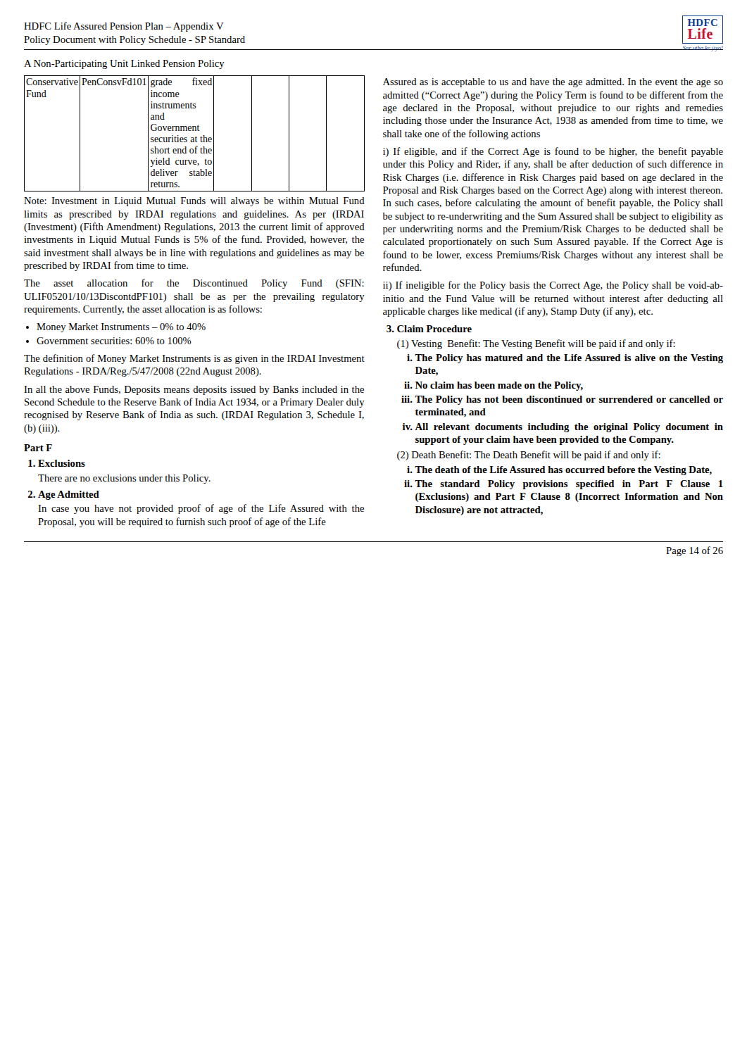HDFC Life Assured Pension Plan – Appendix V
Policy Document with Policy Schedule - SP Standard
HDFC Life
Sar utha ke jiyo!
A Non-Participating Unit Linked Pension Policy
| Conservative Fund | PenConsvFd101 | grade fixed income instruments and Government securities at the short end of the yield curve, to deliver stable returns. | | | | |
Note: Investment in Liquid Mutual Funds will always be within Mutual Fund limits as prescribed by IRDAI regulations and guidelines. As per (IRDAI (Investment) (Fifth Amendment) Regulations, 2013 the current limit of approved investments in Liquid Mutual Funds is 5% of the fund. Provided, however, the said investment shall always be in line with regulations and guidelines as may be prescribed by IRDAI from time to time.
The asset allocation for the Discontinued Policy Fund (SFIN: ULIF05201/10/13DiscontdPF101) shall be as per the prevailing regulatory requirements. Currently, the asset allocation is as follows:
Money Market Instruments – 0% to 40%
Government securities: 60% to 100%
The definition of Money Market Instruments is as given in the IRDAI Investment Regulations - IRDA/Reg./5/47/2008 (22nd August 2008).
In all the above Funds, Deposits means deposits issued by Banks included in the Second Schedule to the Reserve Bank of India Act 1934, or a Primary Dealer duly recognised by Reserve Bank of India as such. (IRDAI Regulation 3, Schedule I, (b) (iii)).
Part F
Exclusions
There are no exclusions under this Policy.
Age Admitted
In case you have not provided proof of age of the Life Assured with the Proposal, you will be required to furnish such proof of age of the Life
Assured as is acceptable to us and have the age admitted. In the event the age so admitted (“Correct Age”) during the Policy Term is found to be different from the age declared in the Proposal, without prejudice to our rights and remedies including those under the Insurance Act, 1938 as amended from time to time, we shall take one of the following actions
i) If eligible, and if the Correct Age is found to be higher, the benefit payable under this Policy and Rider, if any, shall be after deduction of such difference in Risk Charges (i.e. difference in Risk Charges paid based on age declared in the Proposal and Risk Charges based on the Correct Age) along with interest thereon. In such cases, before calculating the amount of benefit payable, the Policy shall be subject to re-underwriting and the Sum Assured shall be subject to eligibility as per underwriting norms and the Premium/Risk Charges to be deducted shall be calculated proportionately on such Sum Assured payable. If the Correct Age is found to be lower, excess Premiums/Risk Charges without any interest shall be refunded.
ii) If ineligible for the Policy basis the Correct Age, the Policy shall be void-ab-initio and the Fund Value will be returned without interest after deducting all applicable charges like medical (if any), Stamp Duty (if any), etc.
Claim Procedure
(1) Vesting Benefit: The Vesting Benefit will be paid if and only if:
The Policy has matured and the Life Assured is alive on the Vesting Date,
No claim has been made on the Policy,
The Policy has not been discontinued or surrendered or cancelled or terminated, and
All relevant documents including the original Policy document in support of your claim have been provided to the Company.
(2) Death Benefit: The Death Benefit will be paid if and only if:
The death of the Life Assured has occurred before the Vesting Date,
The standard Policy provisions specified in Part F Clause 1 (Exclusions) and Part F Clause 8 (Incorrect Information and Non Disclosure) are not attracted,
Page 14 of 26